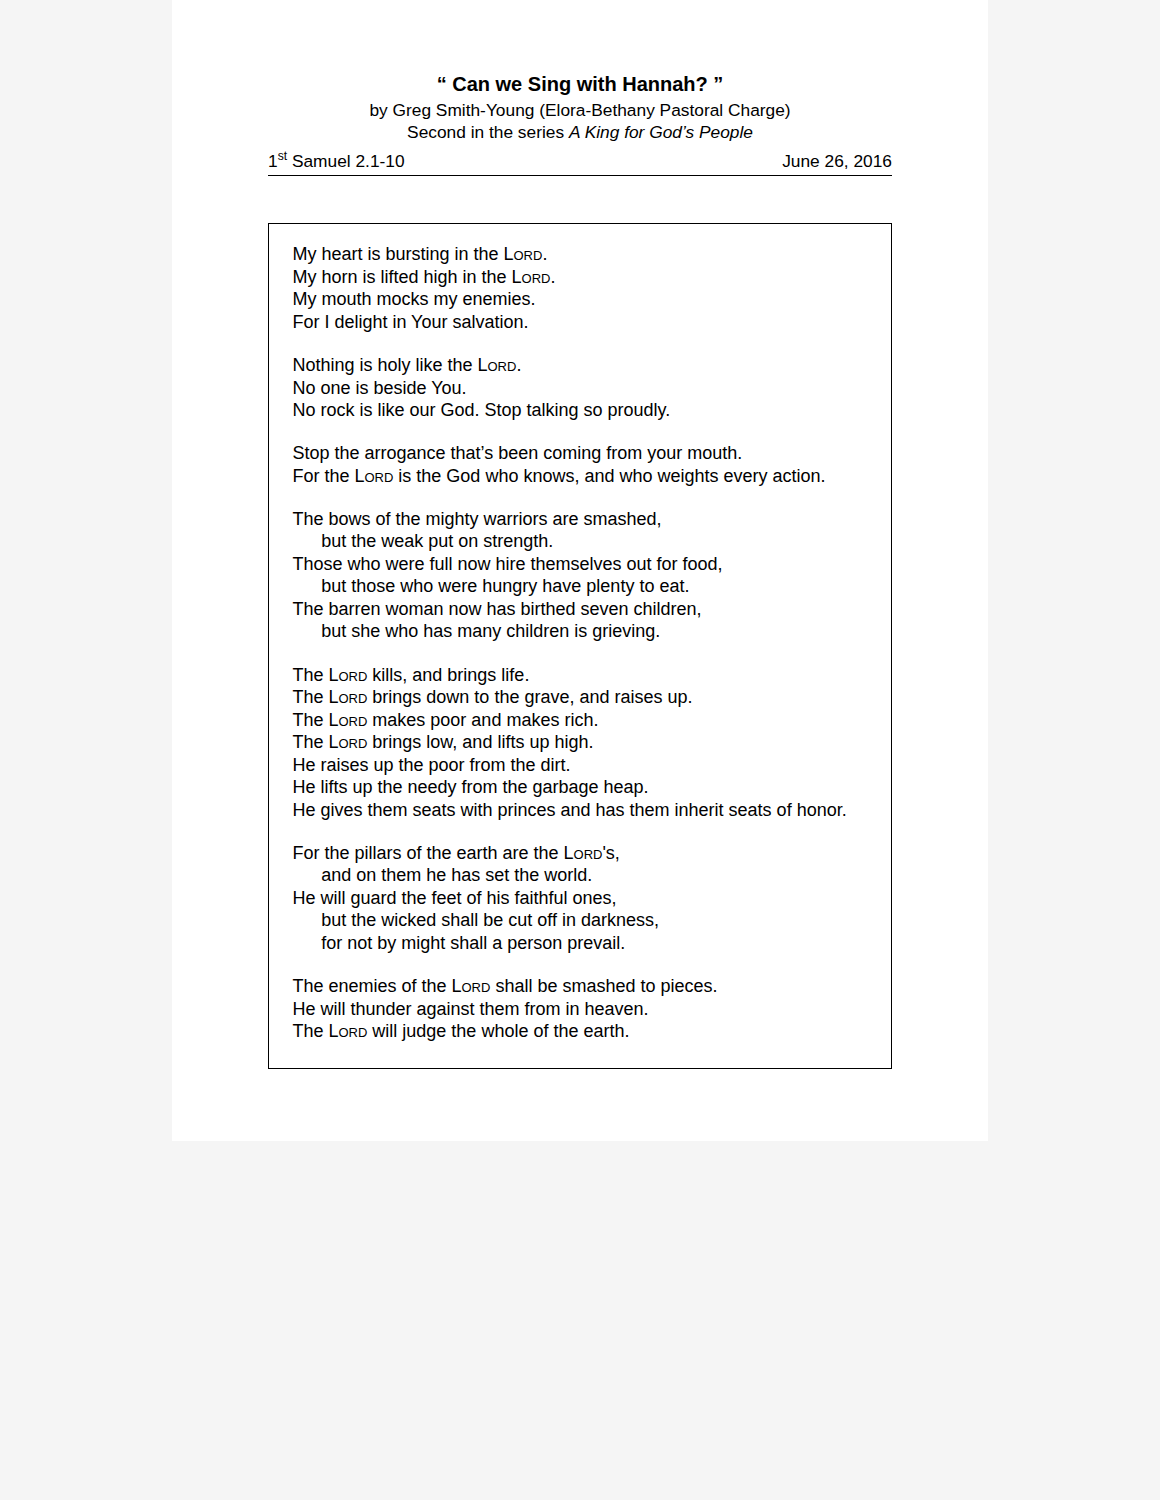“ Can we Sing with Hannah? ”
by Greg Smith-Young (Elora-Bethany Pastoral Charge)
Second in the series A King for God’s People
1st Samuel 2.1-10 June 26, 2016
My heart is bursting in the Lord.
My horn is lifted high in the Lord.
My mouth mocks my enemies.
For I delight in Your salvation.
Nothing is holy like the Lord.
No one is beside You.
No rock is like our God. Stop talking so proudly.
Stop the arrogance that’s been coming from your mouth.
For the Lord is the God who knows, and who weights every action.
The bows of the mighty warriors are smashed,
but the weak put on strength. Those who were full now hire themselves out for food,
but those who were hungry have plenty to eat. The barren woman now has birthed seven children,
but she who has many children is grieving.
The Lord kills, and brings life.
The Lord brings down to the grave, and raises up.
The Lord makes poor and makes rich.
The Lord brings low, and lifts up high.
He raises up the poor from the dirt.
He lifts up the needy from the garbage heap.
He gives them seats with princes and has them inherit seats of honor.
For the pillars of the earth are the Lord's,
and on them he has set the world. He will guard the feet of his faithful ones,
but the wicked shall be cut off in darkness, for not by might shall a person prevail.
The enemies of the Lord shall be smashed to pieces.
He will thunder against them from in heaven.
The Lord will judge the whole of the earth.